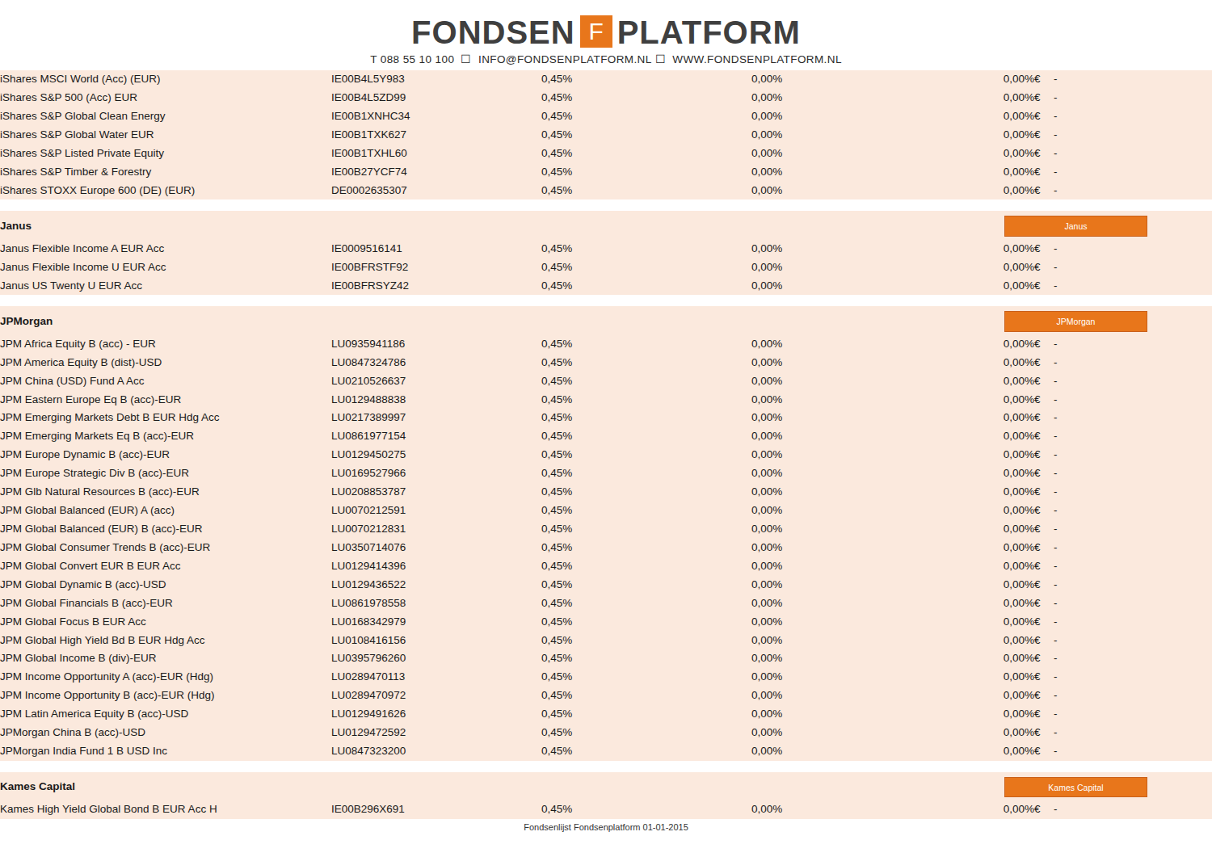FONDSEN FPLATFORM
T 088 55 10 100 ☐ INFO@FONDSENPLATFORM.NL☐ WWW.FONDSENPLATFORM.NL
| iShares MSCI World (Acc) (EUR) | IE00B4L5Y983 | 0,45% | 0,00% | 0,00% | € | - |
| iShares S&P 500 (Acc) EUR | IE00B4L5ZD99 | 0,45% | 0,00% | 0,00% | € | - |
| iShares S&P Global Clean Energy | IE00B1XNHC34 | 0,45% | 0,00% | 0,00% | € | - |
| iShares S&P Global Water EUR | IE00B1TXK627 | 0,45% | 0,00% | 0,00% | € | - |
| iShares S&P Listed Private Equity | IE00B1TXHL60 | 0,45% | 0,00% | 0,00% | € | - |
| iShares S&P Timber & Forestry | IE00B27YCF74 | 0,45% | 0,00% | 0,00% | € | - |
| iShares STOXX Europe 600 (DE) (EUR) | DE0002635307 | 0,45% | 0,00% | 0,00% | € | - |
| Janus | | | | Janus |
| Janus Flexible Income A EUR Acc | IE0009516141 | 0,45% | 0,00% | 0,00% | € | - |
| Janus Flexible Income U EUR Acc | IE00BFRSTF92 | 0,45% | 0,00% | 0,00% | € | - |
| Janus US Twenty U EUR Acc | IE00BFRSYZ42 | 0,45% | 0,00% | 0,00% | € | - |
| JPMorgan | | | | JPMorgan |
| JPM Africa Equity B (acc) - EUR | LU0935941186 | 0,45% | 0,00% | 0,00% | € | - |
| JPM America Equity B (dist)-USD | LU0847324786 | 0,45% | 0,00% | 0,00% | € | - |
| JPM China (USD) Fund A Acc | LU0210526637 | 0,45% | 0,00% | 0,00% | € | - |
| JPM Eastern Europe Eq B (acc)-EUR | LU0129488838 | 0,45% | 0,00% | 0,00% | € | - |
| JPM Emerging Markets Debt B EUR Hdg Acc | LU0217389997 | 0,45% | 0,00% | 0,00% | € | - |
| JPM Emerging Markets Eq B (acc)-EUR | LU0861977154 | 0,45% | 0,00% | 0,00% | € | - |
| JPM Europe Dynamic B (acc)-EUR | LU0129450275 | 0,45% | 0,00% | 0,00% | € | - |
| JPM Europe Strategic Div B (acc)-EUR | LU0169527966 | 0,45% | 0,00% | 0,00% | € | - |
| JPM Glb Natural Resources B (acc)-EUR | LU0208853787 | 0,45% | 0,00% | 0,00% | € | - |
| JPM Global Balanced (EUR) A (acc) | LU0070212591 | 0,45% | 0,00% | 0,00% | € | - |
| JPM Global Balanced (EUR) B (acc)-EUR | LU0070212831 | 0,45% | 0,00% | 0,00% | € | - |
| JPM Global Consumer Trends B (acc)-EUR | LU0350714076 | 0,45% | 0,00% | 0,00% | € | - |
| JPM Global Convert EUR B EUR Acc | LU0129414396 | 0,45% | 0,00% | 0,00% | € | - |
| JPM Global Dynamic B (acc)-USD | LU0129436522 | 0,45% | 0,00% | 0,00% | € | - |
| JPM Global Financials B (acc)-EUR | LU0861978558 | 0,45% | 0,00% | 0,00% | € | - |
| JPM Global Focus B EUR Acc | LU0168342979 | 0,45% | 0,00% | 0,00% | € | - |
| JPM Global High Yield Bd B EUR Hdg Acc | LU0108416156 | 0,45% | 0,00% | 0,00% | € | - |
| JPM Global Income B (div)-EUR | LU0395796260 | 0,45% | 0,00% | 0,00% | € | - |
| JPM Income Opportunity A (acc)-EUR (Hdg) | LU0289470113 | 0,45% | 0,00% | 0,00% | € | - |
| JPM Income Opportunity B (acc)-EUR (Hdg) | LU0289470972 | 0,45% | 0,00% | 0,00% | € | - |
| JPM Latin America Equity B (acc)-USD | LU0129491626 | 0,45% | 0,00% | 0,00% | € | - |
| JPMorgan China B (acc)-USD | LU0129472592 | 0,45% | 0,00% | 0,00% | € | - |
| JPMorgan India Fund 1 B USD Inc | LU0847323200 | 0,45% | 0,00% | 0,00% | € | - |
| Kames Capital | | | | Kames Capital |
| Kames High Yield Global Bond B EUR Acc H | IE00B296X691 | 0,45% | 0,00% | 0,00% | € | - |
Fondsenlijst Fondsenplatform 01-01-2015